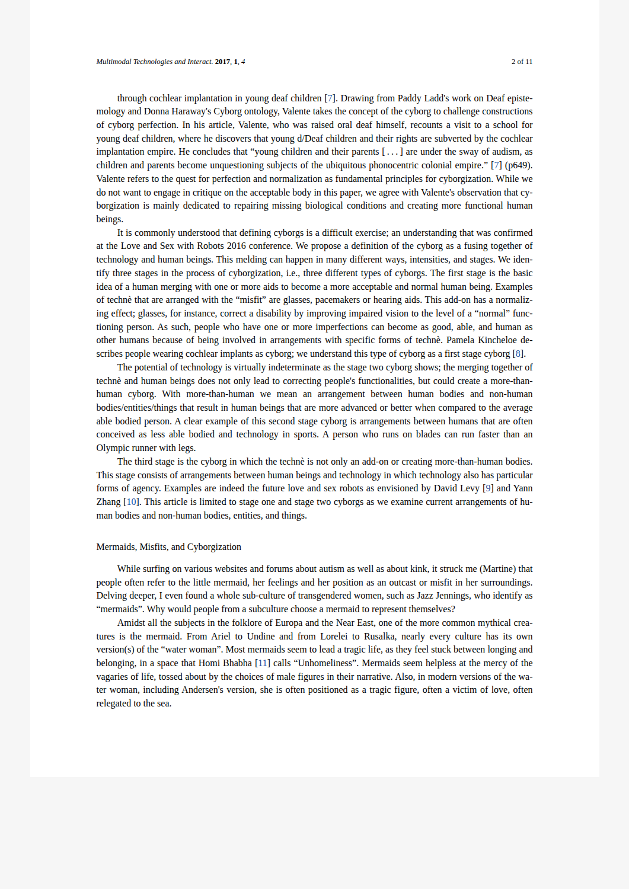Multimodal Technologies and Interact. 2017, 1, 4 2 of 11
through cochlear implantation in young deaf children [7]. Drawing from Paddy Ladd's work on Deaf epistemology and Donna Haraway's Cyborg ontology, Valente takes the concept of the cyborg to challenge constructions of cyborg perfection. In his article, Valente, who was raised oral deaf himself, recounts a visit to a school for young deaf children, where he discovers that young d/Deaf children and their rights are subverted by the cochlear implantation empire. He concludes that “young children and their parents [ . . . ] are under the sway of audism, as children and parents become unquestioning subjects of the ubiquitous phonocentric colonial empire.” [7] (p649). Valente refers to the quest for perfection and normalization as fundamental principles for cyborgization. While we do not want to engage in critique on the acceptable body in this paper, we agree with Valente's observation that cyborgization is mainly dedicated to repairing missing biological conditions and creating more functional human beings.
It is commonly understood that defining cyborgs is a difficult exercise; an understanding that was confirmed at the Love and Sex with Robots 2016 conference. We propose a definition of the cyborg as a fusing together of technology and human beings. This melding can happen in many different ways, intensities, and stages. We identify three stages in the process of cyborgization, i.e., three different types of cyborgs. The first stage is the basic idea of a human merging with one or more aids to become a more acceptable and normal human being. Examples of technè that are arranged with the “misfit” are glasses, pacemakers or hearing aids. This add-on has a normalizing effect; glasses, for instance, correct a disability by improving impaired vision to the level of a “normal” functioning person. As such, people who have one or more imperfections can become as good, able, and human as other humans because of being involved in arrangements with specific forms of technè. Pamela Kincheloe describes people wearing cochlear implants as cyborg; we understand this type of cyborg as a first stage cyborg [8].
The potential of technology is virtually indeterminate as the stage two cyborg shows; the merging together of technè and human beings does not only lead to correcting people's functionalities, but could create a more-than-human cyborg. With more-than-human we mean an arrangement between human bodies and non-human bodies/entities/things that result in human beings that are more advanced or better when compared to the average able bodied person. A clear example of this second stage cyborg is arrangements between humans that are often conceived as less able bodied and technology in sports. A person who runs on blades can run faster than an Olympic runner with legs.
The third stage is the cyborg in which the technè is not only an add-on or creating more-than-human bodies. This stage consists of arrangements between human beings and technology in which technology also has particular forms of agency. Examples are indeed the future love and sex robots as envisioned by David Levy [9] and Yann Zhang [10]. This article is limited to stage one and stage two cyborgs as we examine current arrangements of human bodies and non-human bodies, entities, and things.
Mermaids, Misfits, and Cyborgization
While surfing on various websites and forums about autism as well as about kink, it struck me (Martine) that people often refer to the little mermaid, her feelings and her position as an outcast or misfit in her surroundings. Delving deeper, I even found a whole sub-culture of transgendered women, such as Jazz Jennings, who identify as “mermaids”. Why would people from a subculture choose a mermaid to represent themselves?
Amidst all the subjects in the folklore of Europa and the Near East, one of the more common mythical creatures is the mermaid. From Ariel to Undine and from Lorelei to Rusalka, nearly every culture has its own version(s) of the “water woman”. Most mermaids seem to lead a tragic life, as they feel stuck between longing and belonging, in a space that Homi Bhabha [11] calls “Unhomeliness”. Mermaids seem helpless at the mercy of the vagaries of life, tossed about by the choices of male figures in their narrative. Also, in modern versions of the water woman, including Andersen's version, she is often positioned as a tragic figure, often a victim of love, often relegated to the sea.